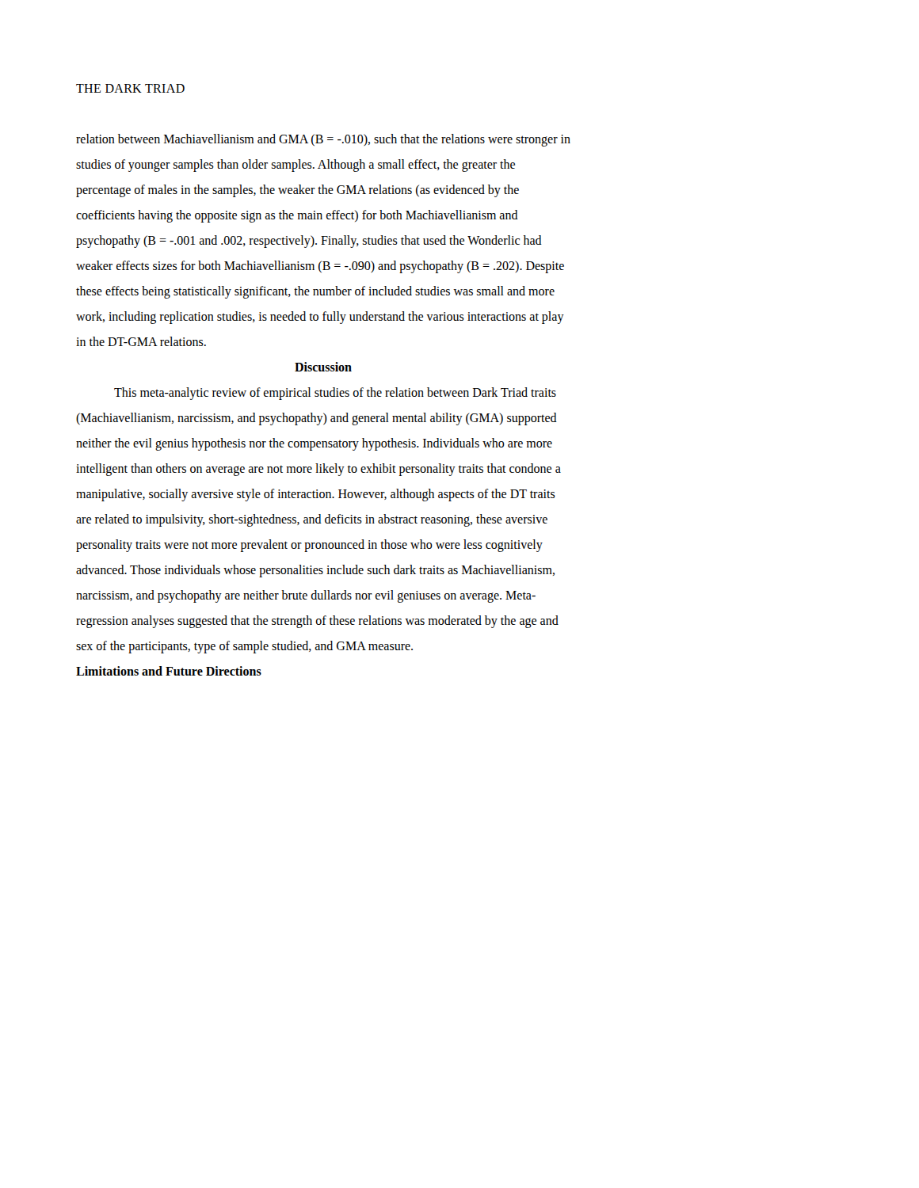THE DARK TRIAD
relation between Machiavellianism and GMA (B = -.010), such that the relations were stronger in studies of younger samples than older samples. Although a small effect, the greater the percentage of males in the samples, the weaker the GMA relations (as evidenced by the coefficients having the opposite sign as the main effect) for both Machiavellianism and psychopathy (B = -.001 and .002, respectively). Finally, studies that used the Wonderlic had weaker effects sizes for both Machiavellianism (B = -.090) and psychopathy (B = .202). Despite these effects being statistically significant, the number of included studies was small and more work, including replication studies, is needed to fully understand the various interactions at play in the DT-GMA relations.
Discussion
This meta-analytic review of empirical studies of the relation between Dark Triad traits (Machiavellianism, narcissism, and psychopathy) and general mental ability (GMA) supported neither the evil genius hypothesis nor the compensatory hypothesis. Individuals who are more intelligent than others on average are not more likely to exhibit personality traits that condone a manipulative, socially aversive style of interaction. However, although aspects of the DT traits are related to impulsivity, short-sightedness, and deficits in abstract reasoning, these aversive personality traits were not more prevalent or pronounced in those who were less cognitively advanced. Those individuals whose personalities include such dark traits as Machiavellianism, narcissism, and psychopathy are neither brute dullards nor evil geniuses on average. Meta-regression analyses suggested that the strength of these relations was moderated by the age and sex of the participants, type of sample studied, and GMA measure.
Limitations and Future Directions